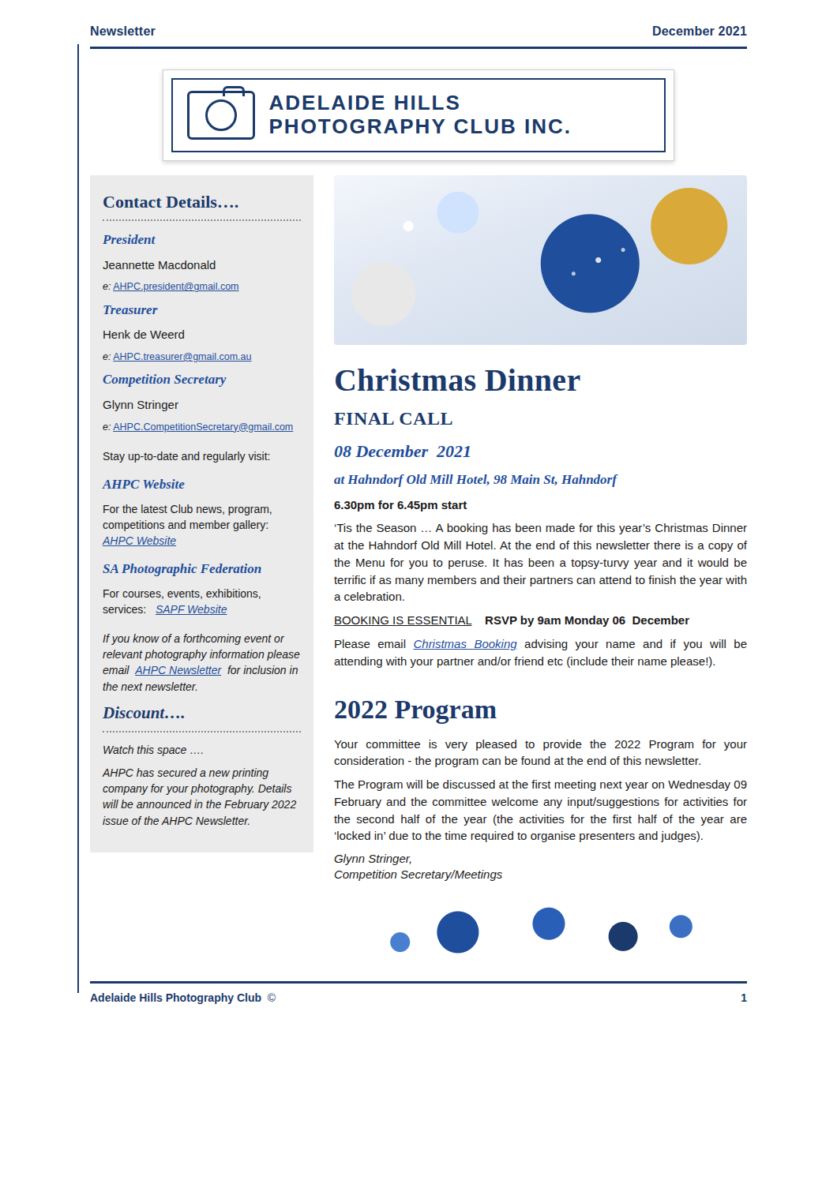Newsletter
December 2021
ADELAIDE HILLS
PHOTOGRAPHY CLUB INC.
Contact Details….
President
Jeannette Macdonald
e: AHPC.president@gmail.com
Treasurer
Henk de Weerd
e: AHPC.treasurer@gmail.com.au
Competition Secretary
Glynn Stringer
e: AHPC.CompetitionSecretary@gmail.com
Stay up-to-date and regularly visit:
AHPC Website
For the latest Club news, program, competitions and member gallery: AHPC Website
SA Photographic Federation
For courses, events, exhibitions, services: SAPF Website
If you know of a forthcoming event or relevant photography information please email AHPC Newsletter for inclusion in the next newsletter.
Discount….
Watch this space ….
AHPC has secured a new printing company for your photography. Details will be announced in the February 2022 issue of the AHPC Newsletter.
Christmas Dinner
FINAL CALL
08 December 2021
at Hahndorf Old Mill Hotel, 98 Main St, Hahndorf
6.30pm for 6.45pm start
‘Tis the Season … A booking has been made for this year’s Christmas Dinner at the Hahndorf Old Mill Hotel. At the end of this newsletter there is a copy of the Menu for you to peruse. It has been a topsy-turvy year and it would be terrific if as many members and their partners can attend to finish the year with a celebration.
BOOKING IS ESSENTIAL RSVP by 9am Monday 06 December
Please email Christmas Booking advising your name and if you will be attending with your partner and/or friend etc (include their name please!).
2022 Program
Your committee is very pleased to provide the 2022 Program for your consideration - the program can be found at the end of this newsletter.
The Program will be discussed at the first meeting next year on Wednesday 09 February and the committee welcome any input/suggestions for activities for the second half of the year (the activities for the first half of the year are ‘locked in’ due to the time required to organise presenters and judges).
Glynn Stringer,
Competition Secretary/Meetings
Adelaide Hills Photography Club ©
1